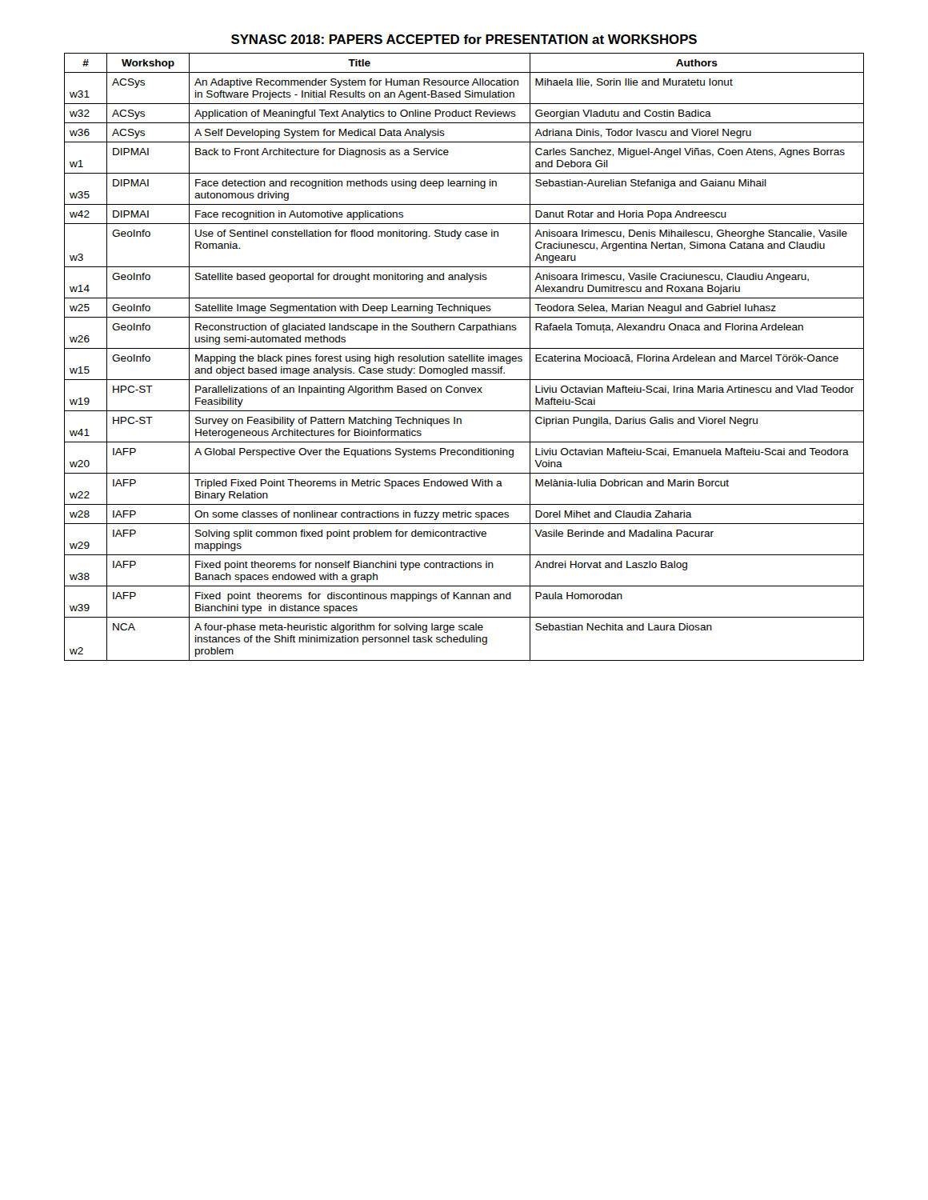SYNASC 2018: PAPERS ACCEPTED for PRESENTATION at WORKSHOPS
| # | Workshop | Title | Authors |
| --- | --- | --- | --- |
| w31 | ACSys | An Adaptive Recommender System for Human Resource Allocation in Software Projects - Initial Results on an Agent-Based Simulation | Mihaela Ilie, Sorin Ilie and Muratetu Ionut |
| w32 | ACSys | Application of Meaningful Text Analytics to Online Product Reviews | Georgian Vladutu and Costin Badica |
| w36 | ACSys | A Self Developing System for Medical Data Analysis | Adriana Dinis, Todor Ivascu and Viorel Negru |
| w1 | DIPMAI | Back to Front Architecture for Diagnosis as a Service | Carles Sanchez, Miguel-Angel Viñas, Coen Atens, Agnes Borras and Debora Gil |
| w35 | DIPMAI | Face detection and recognition methods using deep learning in autonomous driving | Sebastian-Aurelian Stefaniga and Gaianu Mihail |
| w42 | DIPMAI | Face recognition in Automotive applications | Danut Rotar and Horia Popa Andreescu |
| w3 | GeoInfo | Use of Sentinel constellation for flood monitoring. Study case in Romania. | Anisoara Irimescu, Denis Mihailescu, Gheorghe Stancalie, Vasile Craciunescu, Argentina Nertan, Simona Catana and Claudiu Angearu |
| w14 | GeoInfo | Satellite based geoportal for drought monitoring and analysis | Anisoara Irimescu, Vasile Craciunescu, Claudiu Angearu, Alexandru Dumitrescu and Roxana Bojariu |
| w25 | GeoInfo | Satellite Image Segmentation with Deep Learning Techniques | Teodora Selea, Marian Neagul and Gabriel Iuhasz |
| w26 | GeoInfo | Reconstruction of glaciated landscape in the Southern Carpathians using semi-automated methods | Rafaela Tomuța, Alexandru Onaca and Florina Ardelean |
| w15 | GeoInfo | Mapping the black pines forest using high resolution satellite images and object based image analysis. Case study: Domogled massif. | Ecaterina Mocioacă, Florina Ardelean and Marcel Török-Oance |
| w19 | HPC-ST | Parallelizations of an Inpainting Algorithm Based on Convex Feasibility | Liviu Octavian Mafteiu-Scai, Irina Maria Artinescu and Vlad Teodor Mafteiu-Scai |
| w41 | HPC-ST | Survey on Feasibility of Pattern Matching Techniques In Heterogeneous Architectures for Bioinformatics | Ciprian Pungila, Darius Galis and Viorel Negru |
| w20 | IAFP | A Global Perspective Over the Equations Systems Preconditioning | Liviu Octavian Mafteiu-Scai, Emanuela Mafteiu-Scai and Teodora Voina |
| w22 | IAFP | Tripled Fixed Point Theorems in Metric Spaces Endowed With a Binary Relation | Melània-Iulia Dobrican and Marin Borcut |
| w28 | IAFP | On some classes of nonlinear contractions in fuzzy metric spaces | Dorel Mihet and Claudia Zaharia |
| w29 | IAFP | Solving split common fixed point problem for demicontractive mappings | Vasile Berinde and Madalina Pacurar |
| w38 | IAFP | Fixed point theorems for nonself Bianchini type contractions in Banach spaces endowed with a graph | Andrei Horvat and Laszlo Balog |
| w39 | IAFP | Fixed point theorems for discontinous mappings of Kannan and Bianchini type in distance spaces | Paula Homorodan |
| w2 | NCA | A four-phase meta-heuristic algorithm for solving large scale instances of the Shift minimization personnel task scheduling problem | Sebastian Nechita and Laura Diosan |